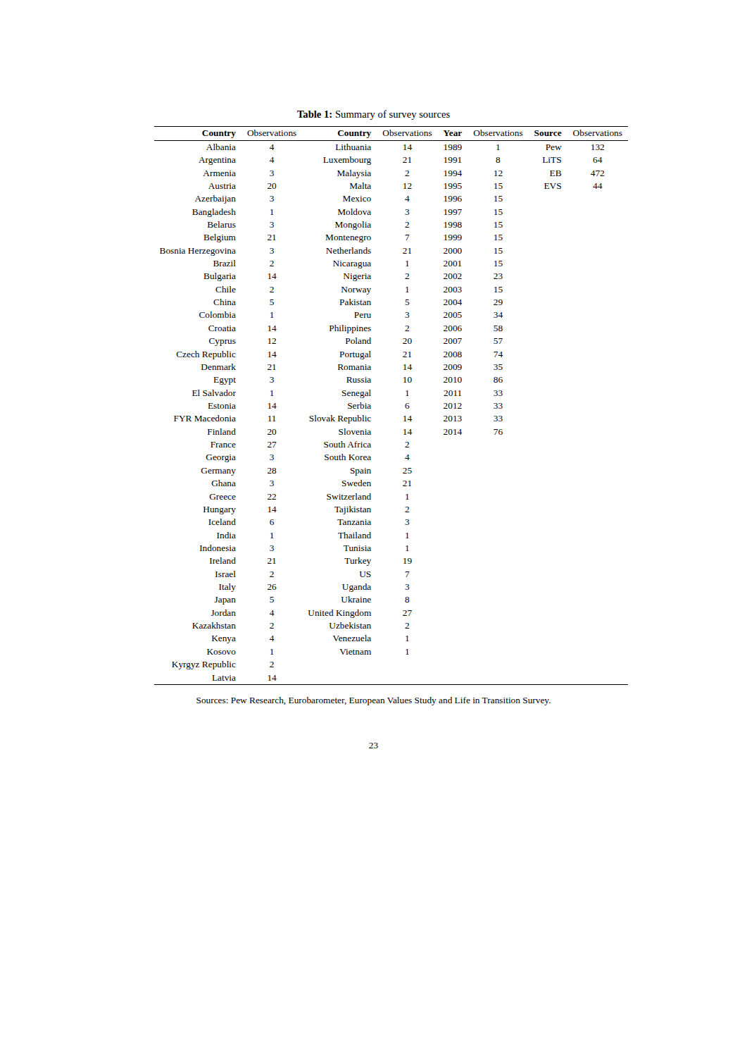Table 1: Summary of survey sources
| Country | Observations | Country | Observations | Year | Observations | Source | Observations |
| --- | --- | --- | --- | --- | --- | --- | --- |
| Albania | 4 | Lithuania | 14 | 1989 | 1 | Pew | 132 |
| Argentina | 4 | Luxembourg | 21 | 1991 | 8 | LiTS | 64 |
| Armenia | 3 | Malaysia | 2 | 1994 | 12 | EB | 472 |
| Austria | 20 | Malta | 12 | 1995 | 15 | EVS | 44 |
| Azerbaijan | 3 | Mexico | 4 | 1996 | 15 | | |
| Bangladesh | 1 | Moldova | 3 | 1997 | 15 | | |
| Belarus | 3 | Mongolia | 2 | 1998 | 15 | | |
| Belgium | 21 | Montenegro | 7 | 1999 | 15 | | |
| Bosnia Herzegovina | 3 | Netherlands | 21 | 2000 | 15 | | |
| Brazil | 2 | Nicaragua | 1 | 2001 | 15 | | |
| Bulgaria | 14 | Nigeria | 2 | 2002 | 23 | | |
| Chile | 2 | Norway | 1 | 2003 | 15 | | |
| China | 5 | Pakistan | 5 | 2004 | 29 | | |
| Colombia | 1 | Peru | 3 | 2005 | 34 | | |
| Croatia | 14 | Philippines | 2 | 2006 | 58 | | |
| Cyprus | 12 | Poland | 20 | 2007 | 57 | | |
| Czech Republic | 14 | Portugal | 21 | 2008 | 74 | | |
| Denmark | 21 | Romania | 14 | 2009 | 35 | | |
| Egypt | 3 | Russia | 10 | 2010 | 86 | | |
| El Salvador | 1 | Senegal | 1 | 2011 | 33 | | |
| Estonia | 14 | Serbia | 6 | 2012 | 33 | | |
| FYR Macedonia | 11 | Slovak Republic | 14 | 2013 | 33 | | |
| Finland | 20 | Slovenia | 14 | 2014 | 76 | | |
| France | 27 | South Africa | 2 | | | | |
| Georgia | 3 | South Korea | 4 | | | | |
| Germany | 28 | Spain | 25 | | | | |
| Ghana | 3 | Sweden | 21 | | | | |
| Greece | 22 | Switzerland | 1 | | | | |
| Hungary | 14 | Tajikistan | 2 | | | | |
| Iceland | 6 | Tanzania | 3 | | | | |
| India | 1 | Thailand | 1 | | | | |
| Indonesia | 3 | Tunisia | 1 | | | | |
| Ireland | 21 | Turkey | 19 | | | | |
| Israel | 2 | US | 7 | | | | |
| Italy | 26 | Uganda | 3 | | | | |
| Japan | 5 | Ukraine | 8 | | | | |
| Jordan | 4 | United Kingdom | 27 | | | | |
| Kazakhstan | 2 | Uzbekistan | 2 | | | | |
| Kenya | 4 | Venezuela | 1 | | | | |
| Kosovo | 1 | Vietnam | 1 | | | | |
| Kyrgyz Republic | 2 | | | | | | |
| Latvia | 14 | | | | | | |
Sources: Pew Research, Eurobarometer, European Values Study and Life in Transition Survey.
23